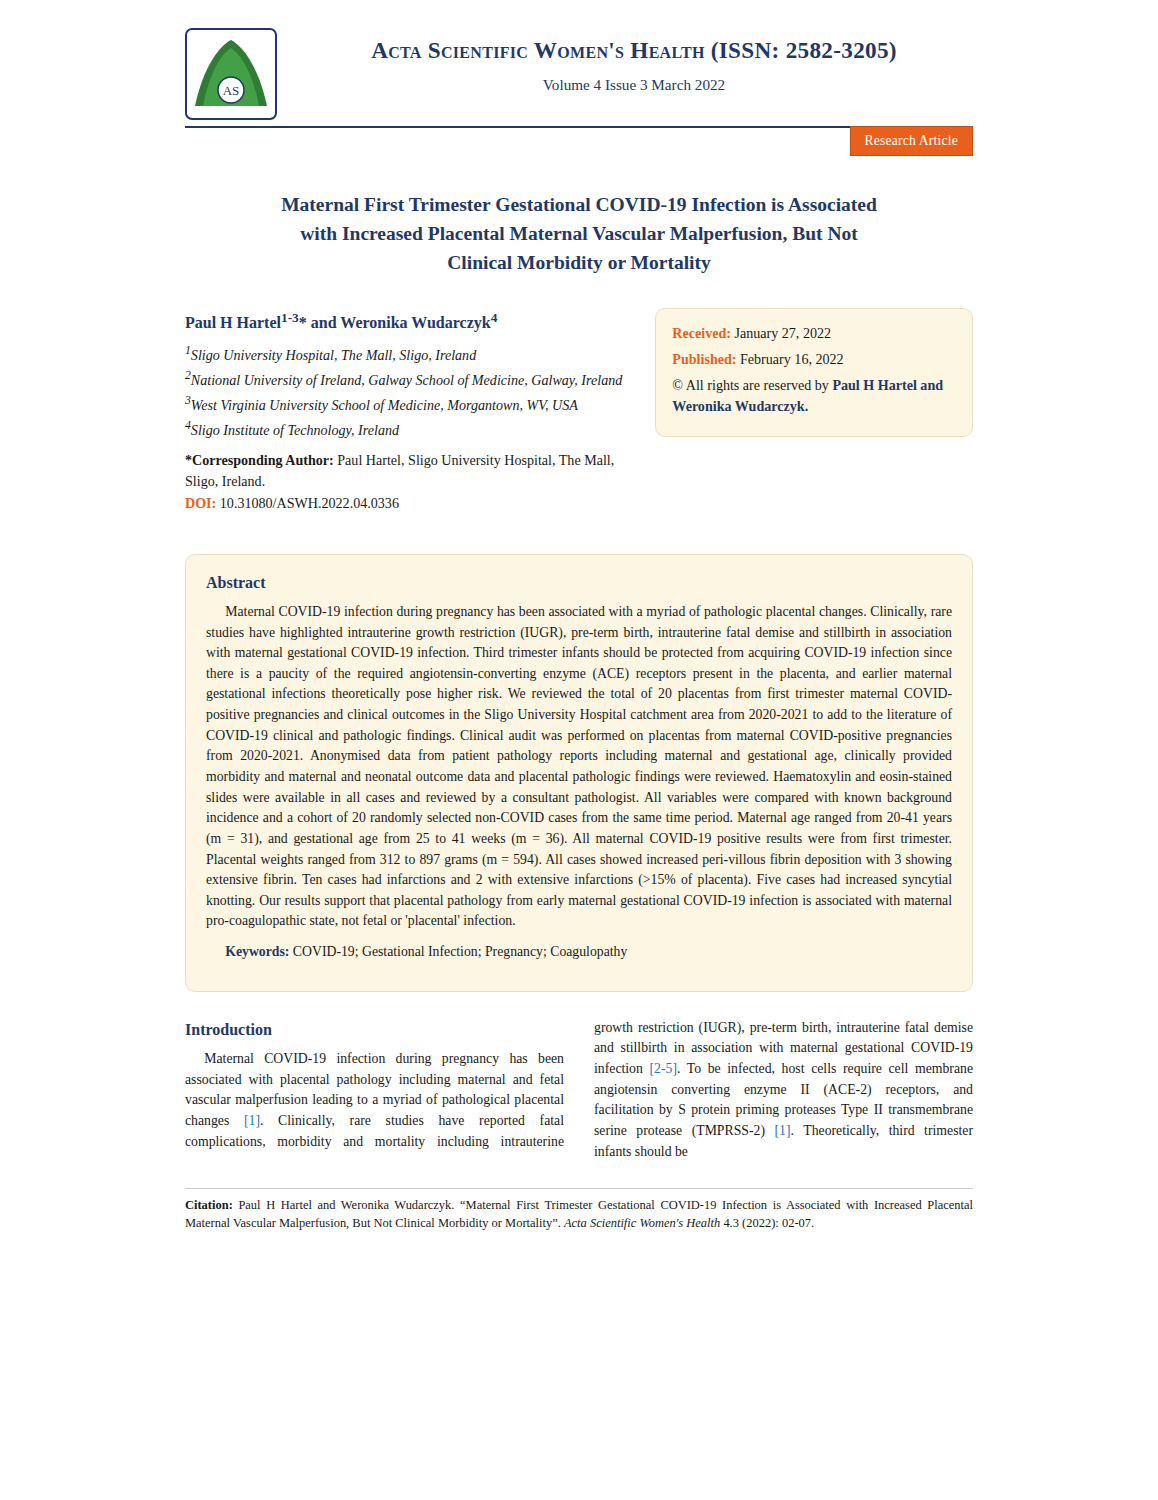AS
Acta Scientific Women's Health (ISSN: 2582-3205)
Volume 4 Issue 3 March 2022
Research Article
Maternal First Trimester Gestational COVID-19 Infection is Associated
with Increased Placental Maternal Vascular Malperfusion, But Not
Clinical Morbidity or Mortality
Paul H Hartel1-3* and Weronika Wudarczyk4
1Sligo University Hospital, The Mall, Sligo, Ireland
2National University of Ireland, Galway School of Medicine, Galway, Ireland
3West Virginia University School of Medicine, Morgantown, WV, USA
4Sligo Institute of Technology, Ireland
*Corresponding Author: Paul Hartel, Sligo University Hospital, The Mall, Sligo, Ireland.
DOI: 10.31080/ASWH.2022.04.0336
Received: January 27, 2022
Published: February 16, 2022
© All rights are reserved by Paul H Hartel and Weronika Wudarczyk.
Abstract
Maternal COVID-19 infection during pregnancy has been associated with a myriad of pathologic placental changes. Clinically, rare studies have highlighted intrauterine growth restriction (IUGR), pre-term birth, intrauterine fatal demise and stillbirth in association with maternal gestational COVID-19 infection. Third trimester infants should be protected from acquiring COVID-19 infection since there is a paucity of the required angiotensin-converting enzyme (ACE) receptors present in the placenta, and earlier maternal gestational infections theoretically pose higher risk. We reviewed the total of 20 placentas from first trimester maternal COVID-positive pregnancies and clinical outcomes in the Sligo University Hospital catchment area from 2020-2021 to add to the literature of COVID-19 clinical and pathologic findings. Clinical audit was performed on placentas from maternal COVID-positive pregnancies from 2020-2021. Anonymised data from patient pathology reports including maternal and gestational age, clinically provided morbidity and maternal and neonatal outcome data and placental pathologic findings were reviewed. Haematoxylin and eosin-stained slides were available in all cases and reviewed by a consultant pathologist. All variables were compared with known background incidence and a cohort of 20 randomly selected non-COVID cases from the same time period. Maternal age ranged from 20-41 years (m = 31), and gestational age from 25 to 41 weeks (m = 36). All maternal COVID-19 positive results were from first trimester. Placental weights ranged from 312 to 897 grams (m = 594). All cases showed increased peri-villous fibrin deposition with 3 showing extensive fibrin. Ten cases had infarctions and 2 with extensive infarctions (>15% of placenta). Five cases had increased syncytial knotting. Our results support that placental pathology from early maternal gestational COVID-19 infection is associated with maternal pro-coagulopathic state, not fetal or 'placental' infection.
Keywords: COVID-19; Gestational Infection; Pregnancy; Coagulopathy
Introduction
Maternal COVID-19 infection during pregnancy has been associated with placental pathology including maternal and fetal vascular malperfusion leading to a myriad of pathological placental changes [1]. Clinically, rare studies have reported fatal complications, morbidity and mortality including intrauterine growth restriction (IUGR), pre-term birth, intrauterine fatal demise and stillbirth in association with maternal gestational COVID-19 infection [2-5]. To be infected, host cells require cell membrane angiotensin converting enzyme II (ACE-2) receptors, and facilitation by S protein priming proteases Type II transmembrane serine protease (TMPRSS-2) [1]. Theoretically, third trimester infants should be
Citation: Paul H Hartel and Weronika Wudarczyk. “Maternal First Trimester Gestational COVID-19 Infection is Associated with Increased Placental Maternal Vascular Malperfusion, But Not Clinical Morbidity or Mortality”. Acta Scientific Women's Health 4.3 (2022): 02-07.